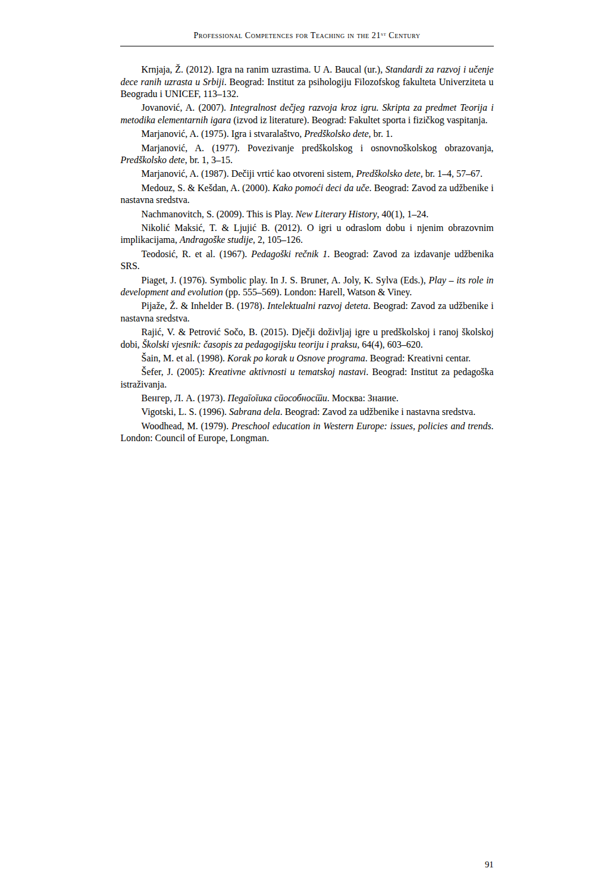Professional Competences for Teaching in the 21st Century
Krnjaja, Ž. (2012). Igra na ranim uzrastima. U A. Baucal (ur.), Standardi za razvoj i učenje dece ranih uzrasta u Srbiji. Beograd: Institut za psihologiju Filozofskog fakulteta Univerziteta u Beogradu i UNICEF, 113–132.
Jovanović, A. (2007). Integralnost dečjeg razvoja kroz igru. Skripta za predmet Teorija i metodika elementarnih igara (izvod iz literature). Beograd: Fakultet sporta i fizičkog vaspitanja.
Marjanović, A. (1975). Igra i stvaralaštvo, Predškolsko dete, br. 1.
Marjanović, A. (1977). Povezivanje predškolskog i osnovnoškolskog obrazovanja, Predškolsko dete, br. 1, 3–15.
Marjanović, A. (1987). Dečiji vrtić kao otvoreni sistem, Predškolsko dete, br. 1–4, 57–67.
Medouz, S. & Kešdan, A. (2000). Kako pomoći deci da uče. Beograd: Zavod za udžbenike i nastavna sredstva.
Nachmanovitch, S. (2009). This is Play. New Literary History, 40(1), 1–24.
Nikolić Maksić, T. & Ljujić B. (2012). O igri u odraslom dobu i njenim obrazovnim implikacijama, Andragoške studije, 2, 105–126.
Teodosić, R. et al. (1967). Pedagoški rečnik 1. Beograd: Zavod za izdavanje udžbenika SRS.
Piaget, J. (1976). Symbolic play. In J. S. Bruner, A. Joly, K. Sylva (Eds.), Play – its role in development and evolution (pp. 555–569). London: Harell, Watson & Viney.
Pijaže, Ž. & Inhelder B. (1978). Intelektualni razvoj deteta. Beograd: Zavod za udžbenike i nastavna sredstva.
Rajić, V. & Petrović Sočo, B. (2015). Dječji doživljaj igre u predškolskoj i ranoj školskoj dobi, Školski vjesnik: časopis za pedagogijsku teoriju i praksu, 64(4), 603–620.
Šain, M. et al. (1998). Korak po korak u Osnove programa. Beograd: Kreativni centar.
Šefer, J. (2005): Kreativne aktivnosti u tematskoj nastavi. Beograd: Institut za pedagoška istraživanja.
Венгер, Л. А. (1973). Педагогика способности. Москва: Знание.
Vigotski, L. S. (1996). Sabrana dela. Beograd: Zavod za udžbenike i nastavna sredstva.
Woodhead, M. (1979). Preschool education in Western Europe: issues, policies and trends. London: Council of Europe, Longman.
91